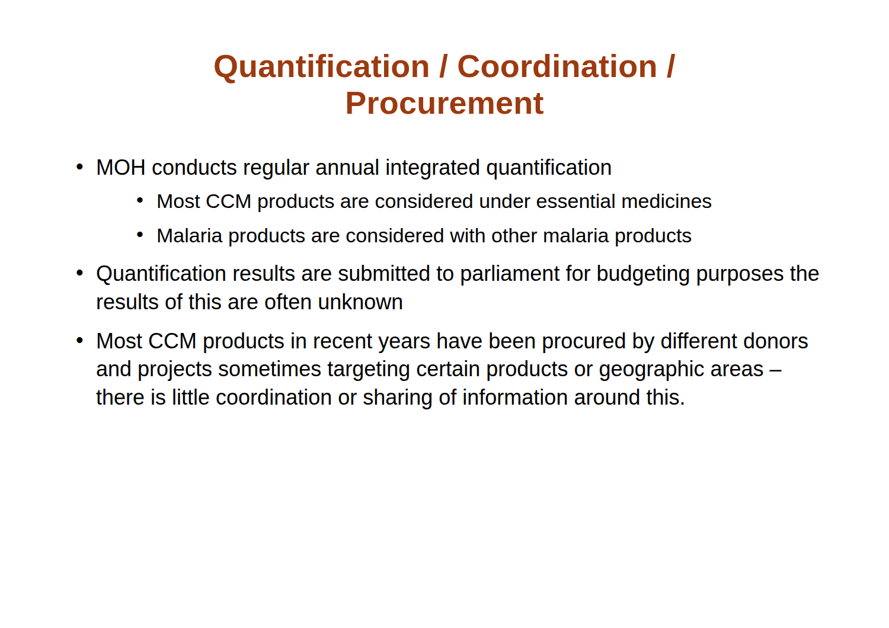Quantification / Coordination /
Procurement
MOH conducts regular annual integrated quantification
Most CCM products are considered under essential medicines
Malaria products are considered with other malaria products
Quantification results are submitted to parliament for budgeting purposes the results of this are often unknown
Most CCM products in recent years have been procured by different donors and projects sometimes targeting certain products or geographic areas – there is little coordination or sharing of information around this.